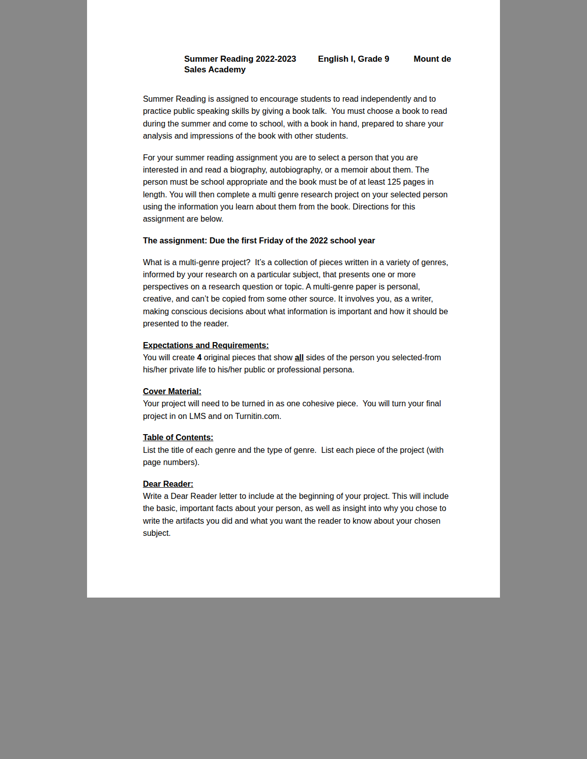Summer Reading 2022-2023 English I, Grade 9 Mount de Sales Academy
Summer Reading is assigned to encourage students to read independently and to practice public speaking skills by giving a book talk. You must choose a book to read during the summer and come to school, with a book in hand, prepared to share your analysis and impressions of the book with other students.
For your summer reading assignment you are to select a person that you are interested in and read a biography, autobiography, or a memoir about them. The person must be school appropriate and the book must be of at least 125 pages in length. You will then complete a multi genre research project on your selected person using the information you learn about them from the book. Directions for this assignment are below.
The assignment: Due the first Friday of the 2022 school year
What is a multi-genre project? It’s a collection of pieces written in a variety of genres, informed by your research on a particular subject, that presents one or more perspectives on a research question or topic. A multi-genre paper is personal, creative, and can’t be copied from some other source. It involves you, as a writer, making conscious decisions about what information is important and how it should be presented to the reader.
Expectations and Requirements:
You will create 4 original pieces that show all sides of the person you selected-from his/her private life to his/her public or professional persona.
Cover Material:
Your project will need to be turned in as one cohesive piece. You will turn your final project in on LMS and on Turnitin.com.
Table of Contents:
List the title of each genre and the type of genre. List each piece of the project (with page numbers).
Dear Reader:
Write a Dear Reader letter to include at the beginning of your project. This will include the basic, important facts about your person, as well as insight into why you chose to write the artifacts you did and what you want the reader to know about your chosen subject.